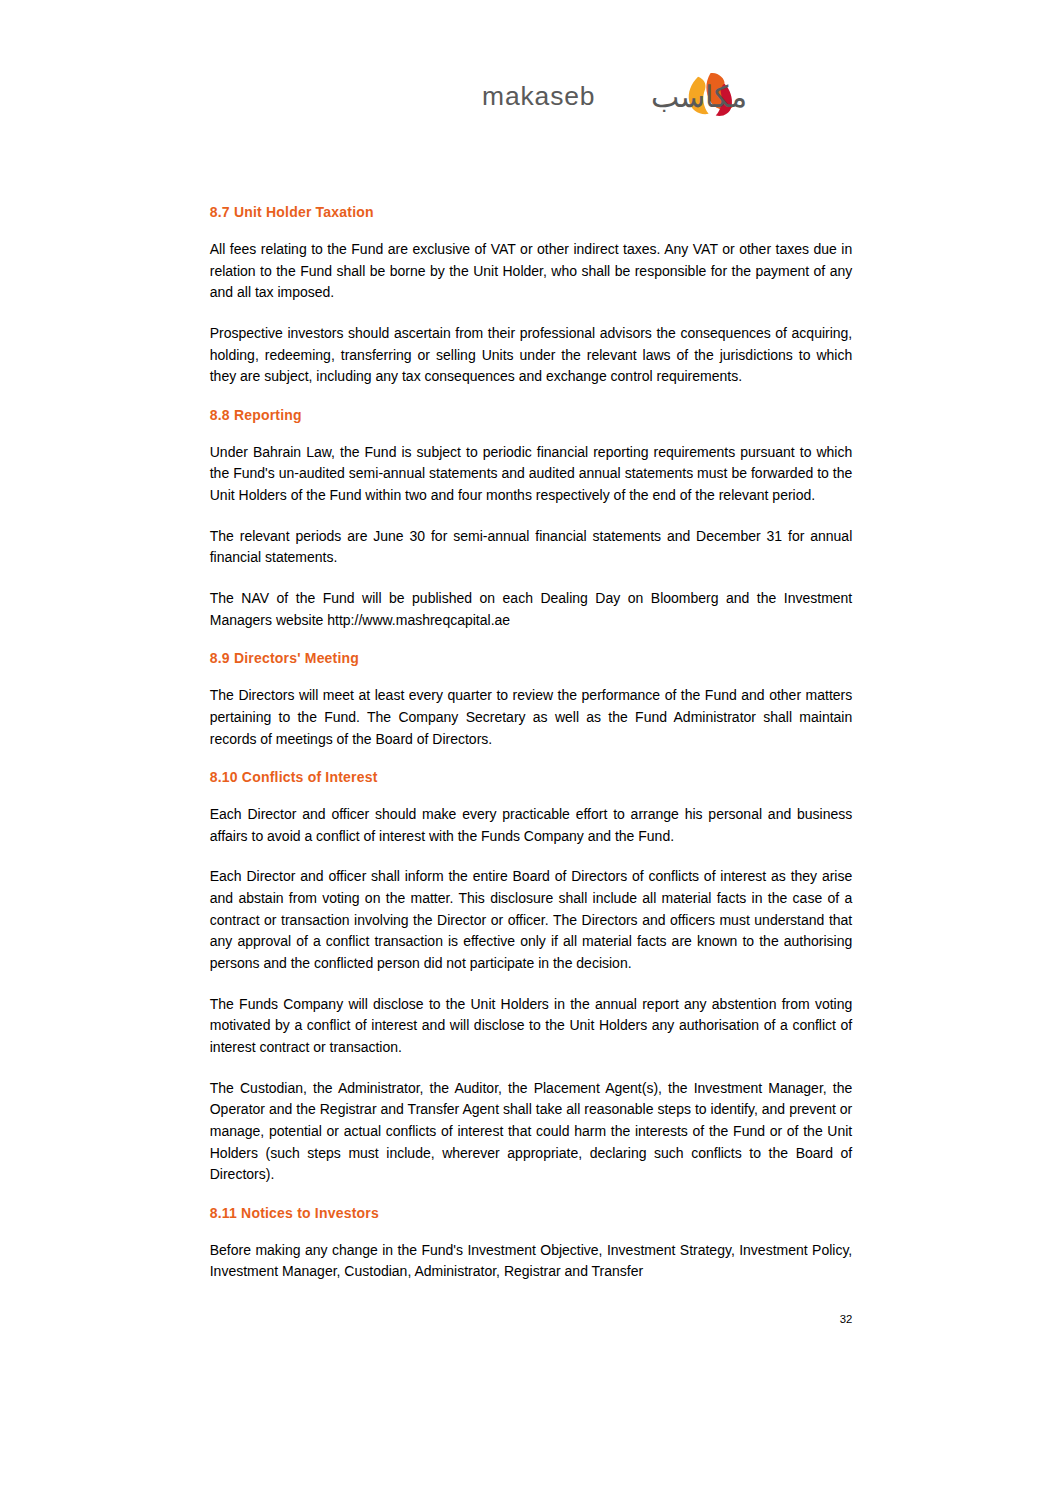makaseb مكاسب
8.7 Unit Holder Taxation
All fees relating to the Fund are exclusive of VAT or other indirect taxes. Any VAT or other taxes due in relation to the Fund shall be borne by the Unit Holder, who shall be responsible for the payment of any and all tax imposed.
Prospective investors should ascertain from their professional advisors the consequences of acquiring, holding, redeeming, transferring or selling Units under the relevant laws of the jurisdictions to which they are subject, including any tax consequences and exchange control requirements.
8.8 Reporting
Under Bahrain Law, the Fund is subject to periodic financial reporting requirements pursuant to which the Fund's un-audited semi-annual statements and audited annual statements must be forwarded to the Unit Holders of the Fund within two and four months respectively of the end of the relevant period.
The relevant periods are June 30 for semi-annual financial statements and December 31 for annual financial statements.
The NAV of the Fund will be published on each Dealing Day on Bloomberg and the Investment Managers website http://www.mashreqcapital.ae
8.9 Directors' Meeting
The Directors will meet at least every quarter to review the performance of the Fund and other matters pertaining to the Fund. The Company Secretary as well as the Fund Administrator shall maintain records of meetings of the Board of Directors.
8.10 Conflicts of Interest
Each Director and officer should make every practicable effort to arrange his personal and business affairs to avoid a conflict of interest with the Funds Company and the Fund.
Each Director and officer shall inform the entire Board of Directors of conflicts of interest as they arise and abstain from voting on the matter. This disclosure shall include all material facts in the case of a contract or transaction involving the Director or officer. The Directors and officers must understand that any approval of a conflict transaction is effective only if all material facts are known to the authorising persons and the conflicted person did not participate in the decision.
The Funds Company will disclose to the Unit Holders in the annual report any abstention from voting motivated by a conflict of interest and will disclose to the Unit Holders any authorisation of a conflict of interest contract or transaction.
The Custodian, the Administrator, the Auditor, the Placement Agent(s), the Investment Manager, the Operator and the Registrar and Transfer Agent shall take all reasonable steps to identify, and prevent or manage, potential or actual conflicts of interest that could harm the interests of the Fund or of the Unit Holders (such steps must include, wherever appropriate, declaring such conflicts to the Board of Directors).
8.11 Notices to Investors
Before making any change in the Fund's Investment Objective, Investment Strategy, Investment Policy, Investment Manager, Custodian, Administrator, Registrar and Transfer
32